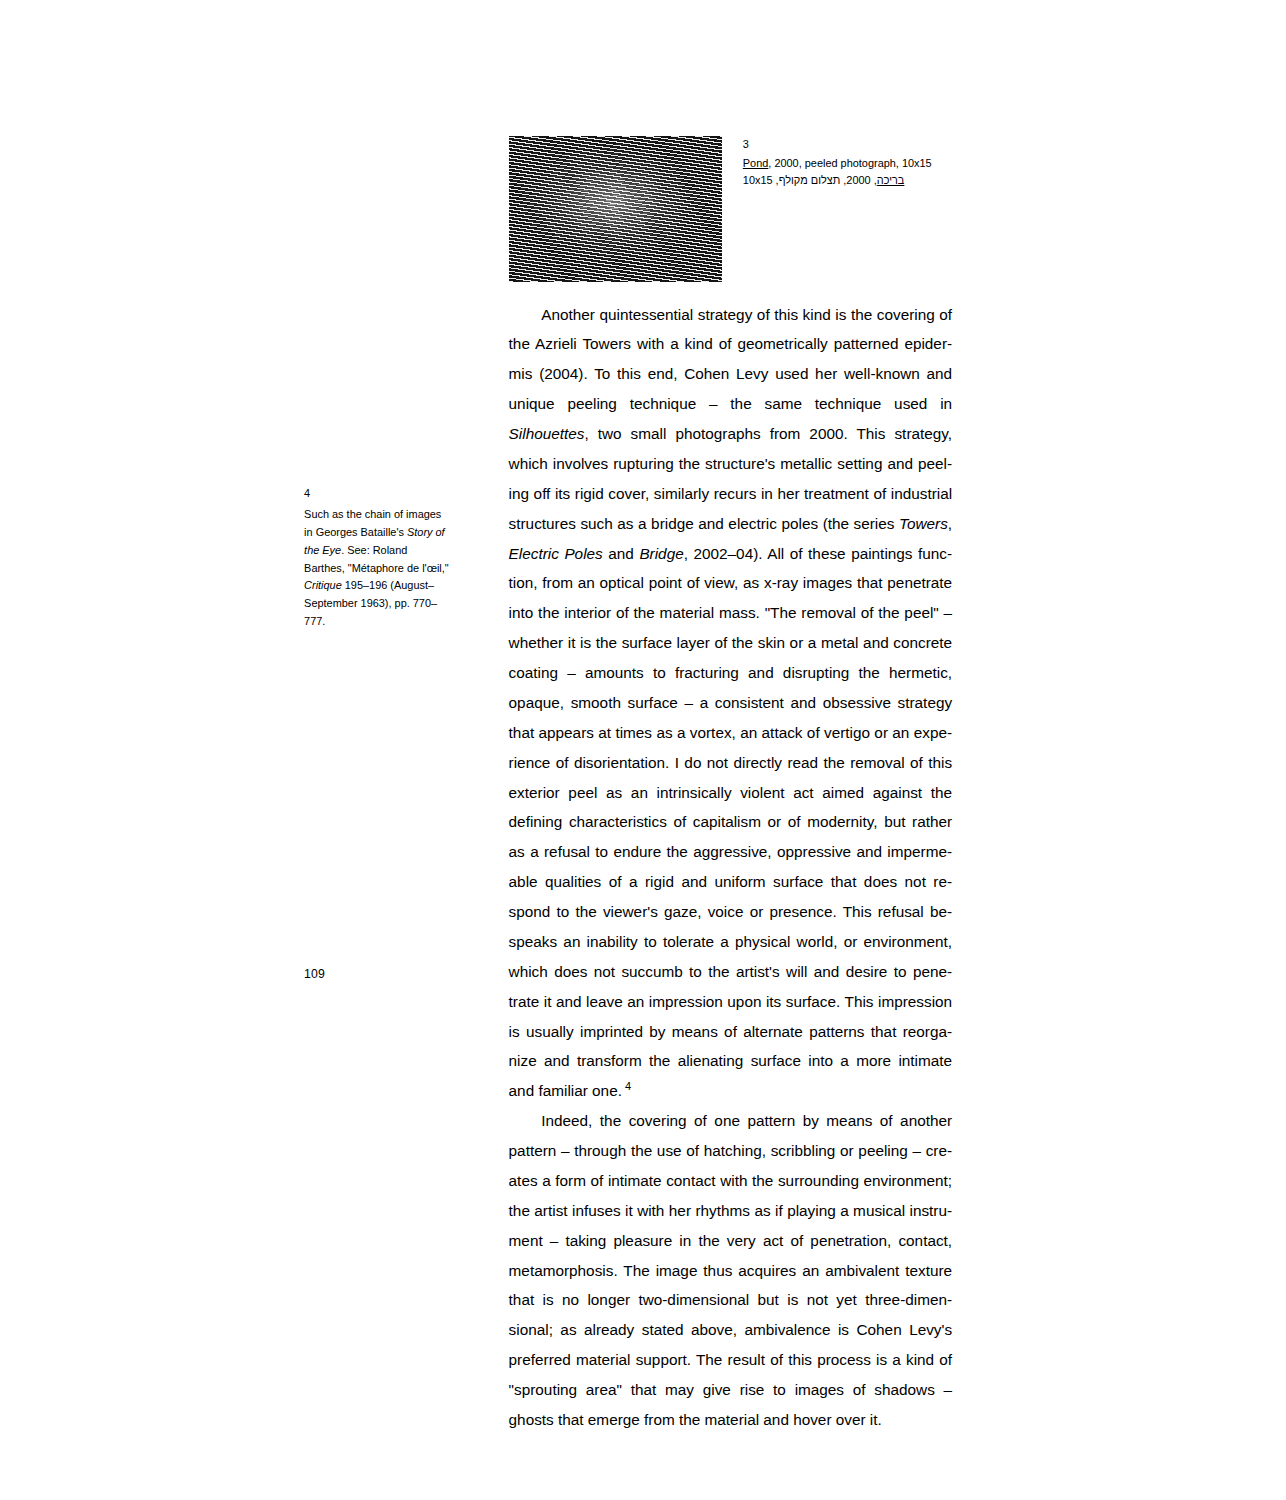3 Pond, 2000, peeled photograph, 10x15
בריכה, 2000, תצלום מקולף, 10x15
4 Such as the chain of images in Georges Bataille's Story of the Eye. See: Roland Barthes, "Métaphore de l'œil," Critique 195–196 (August–September 1963), pp. 770–777.
Another quintessential strategy of this kind is the covering of the Azrieli Towers with a kind of geometrically patterned epidermis (2004). To this end, Cohen Levy used her well-known and unique peeling technique – the same technique used in Silhouettes, two small photographs from 2000. This strategy, which involves rupturing the structure's metallic setting and peeling off its rigid cover, similarly recurs in her treatment of industrial structures such as a bridge and electric poles (the series Towers, Electric Poles and Bridge, 2002–04). All of these paintings function, from an optical point of view, as x-ray images that penetrate into the interior of the material mass. "The removal of the peel" – whether it is the surface layer of the skin or a metal and concrete coating – amounts to fracturing and disrupting the hermetic, opaque, smooth surface – a consistent and obsessive strategy that appears at times as a vortex, an attack of vertigo or an experience of disorientation. I do not directly read the removal of this exterior peel as an intrinsically violent act aimed against the defining characteristics of capitalism or of modernity, but rather as a refusal to endure the aggressive, oppressive and impermeable qualities of a rigid and uniform surface that does not respond to the viewer's gaze, voice or presence. This refusal bespeaks an inability to tolerate a physical world, or environment, which does not succumb to the artist's will and desire to penetrate it and leave an impression upon its surface. This impression is usually imprinted by means of alternate patterns that reorganize and transform the alienating surface into a more intimate and familiar one. 4
Indeed, the covering of one pattern by means of another pattern – through the use of hatching, scribbling or peeling – creates a form of intimate contact with the surrounding environment; the artist infuses it with her rhythms as if playing a musical instrument – taking pleasure in the very act of penetration, contact, metamorphosis. The image thus acquires an ambivalent texture that is no longer two-dimensional but is not yet three-dimensional; as already stated above, ambivalence is Cohen Levy's preferred material support. The result of this process is a kind of "sprouting area" that may give rise to images of shadows – ghosts that emerge from the material and hover over it.
109